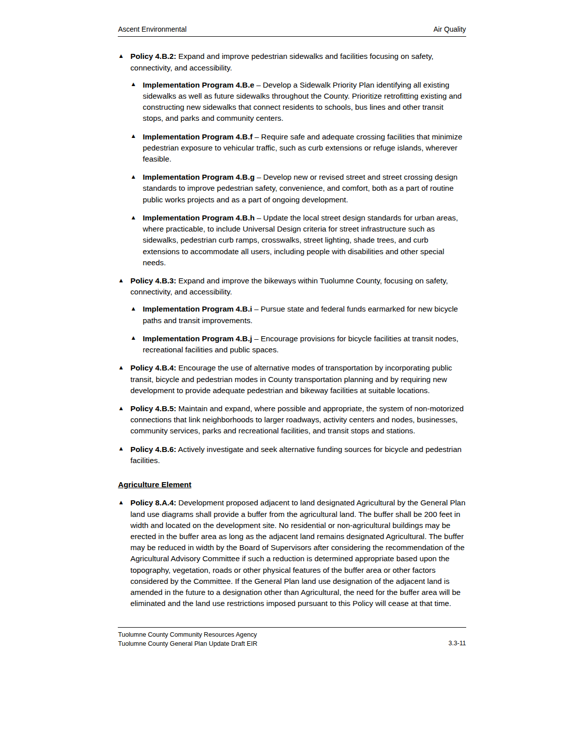Ascent Environmental
Air Quality
Policy 4.B.2: Expand and improve pedestrian sidewalks and facilities focusing on safety, connectivity, and accessibility.
Implementation Program 4.B.e – Develop a Sidewalk Priority Plan identifying all existing sidewalks as well as future sidewalks throughout the County. Prioritize retrofitting existing and constructing new sidewalks that connect residents to schools, bus lines and other transit stops, and parks and community centers.
Implementation Program 4.B.f – Require safe and adequate crossing facilities that minimize pedestrian exposure to vehicular traffic, such as curb extensions or refuge islands, wherever feasible.
Implementation Program 4.B.g – Develop new or revised street and street crossing design standards to improve pedestrian safety, convenience, and comfort, both as a part of routine public works projects and as a part of ongoing development.
Implementation Program 4.B.h – Update the local street design standards for urban areas, where practicable, to include Universal Design criteria for street infrastructure such as sidewalks, pedestrian curb ramps, crosswalks, street lighting, shade trees, and curb extensions to accommodate all users, including people with disabilities and other special needs.
Policy 4.B.3: Expand and improve the bikeways within Tuolumne County, focusing on safety, connectivity, and accessibility.
Implementation Program 4.B.i – Pursue state and federal funds earmarked for new bicycle paths and transit improvements.
Implementation Program 4.B.j – Encourage provisions for bicycle facilities at transit nodes, recreational facilities and public spaces.
Policy 4.B.4: Encourage the use of alternative modes of transportation by incorporating public transit, bicycle and pedestrian modes in County transportation planning and by requiring new development to provide adequate pedestrian and bikeway facilities at suitable locations.
Policy 4.B.5: Maintain and expand, where possible and appropriate, the system of non-motorized connections that link neighborhoods to larger roadways, activity centers and nodes, businesses, community services, parks and recreational facilities, and transit stops and stations.
Policy 4.B.6: Actively investigate and seek alternative funding sources for bicycle and pedestrian facilities.
Agriculture Element
Policy 8.A.4: Development proposed adjacent to land designated Agricultural by the General Plan land use diagrams shall provide a buffer from the agricultural land. The buffer shall be 200 feet in width and located on the development site. No residential or non-agricultural buildings may be erected in the buffer area as long as the adjacent land remains designated Agricultural. The buffer may be reduced in width by the Board of Supervisors after considering the recommendation of the Agricultural Advisory Committee if such a reduction is determined appropriate based upon the topography, vegetation, roads or other physical features of the buffer area or other factors considered by the Committee. If the General Plan land use designation of the adjacent land is amended in the future to a designation other than Agricultural, the need for the buffer area will be eliminated and the land use restrictions imposed pursuant to this Policy will cease at that time.
Tuolumne County Community Resources Agency
Tuolumne County General Plan Update Draft EIR
3.3-11